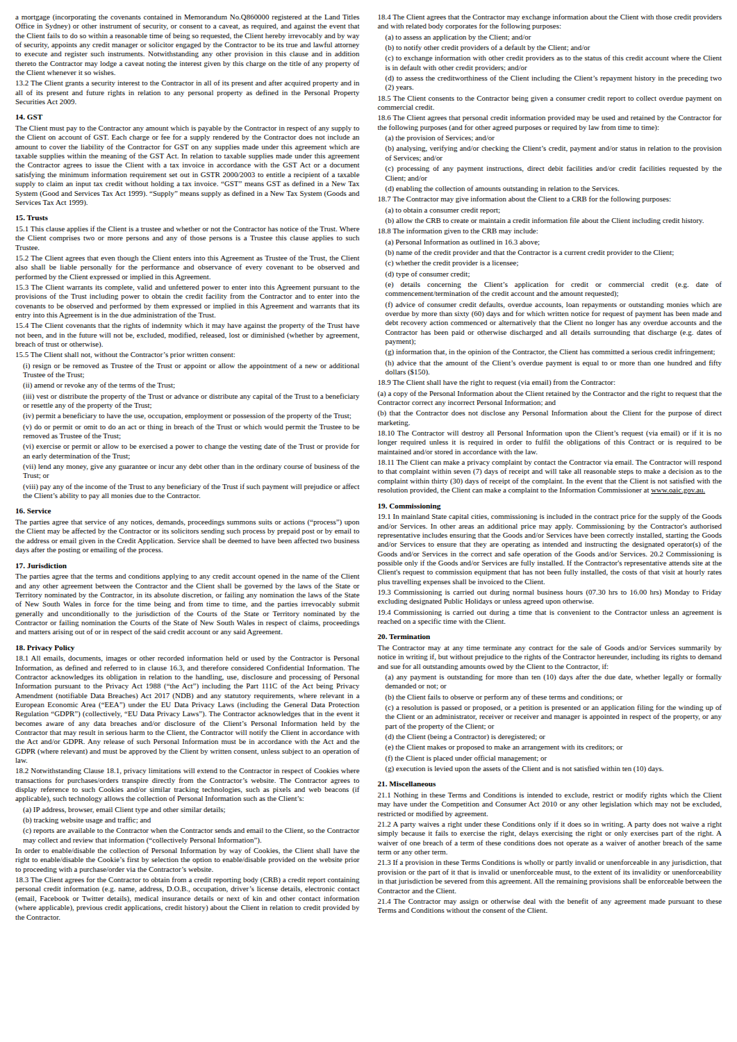a mortgage (incorporating the covenants contained in Memorandum No.Q860000 registered at the Land Titles Office in Sydney) or other instrument of security, or consent to a caveat, as required, and against the event that the Client fails to do so within a reasonable time of being so requested, the Client hereby irrevocably and by way of security, appoints any credit manager or solicitor engaged by the Contractor to be its true and lawful attorney to execute and register such instruments. Notwithstanding any other provision in this clause and in addition thereto the Contractor may lodge a caveat noting the interest given by this charge on the title of any property of the Client whenever it so wishes.
13.2 The Client grants a security interest to the Contractor in all of its present and after acquired property and in all of its present and future rights in relation to any personal property as defined in the Personal Property Securities Act 2009.
14. GST
The Client must pay to the Contractor any amount which is payable by the Contractor in respect of any supply to the Client on account of GST. Each charge or fee for a supply rendered by the Contractor does not include an amount to cover the liability of the Contractor for GST on any supplies made under this agreement which are taxable supplies within the meaning of the GST Act. In relation to taxable supplies made under this agreement the Contractor agrees to issue the Client with a tax invoice in accordance with the GST Act or a document satisfying the minimum information requirement set out in GSTR 2000/2003 to entitle a recipient of a taxable supply to claim an input tax credit without holding a tax invoice. “GST” means GST as defined in a New Tax System (Good and Services Tax Act 1999). “Supply” means supply as defined in a New Tax System (Goods and Services Tax Act 1999).
15. Trusts
15.1 This clause applies if the Client is a trustee and whether or not the Contractor has notice of the Trust. Where the Client comprises two or more persons and any of those persons is a Trustee this clause applies to such Trustee.
15.2 The Client agrees that even though the Client enters into this Agreement as Trustee of the Trust, the Client also shall be liable personally for the performance and observance of every covenant to be observed and performed by the Client expressed or implied in this Agreement.
15.3 The Client warrants its complete, valid and unfettered power to enter into this Agreement pursuant to the provisions of the Trust including power to obtain the credit facility from the Contractor and to enter into the covenants to be observed and performed by them expressed or implied in this Agreement and warrants that its entry into this Agreement is in the due administration of the Trust.
15.4 The Client covenants that the rights of indemnity which it may have against the property of the Trust have not been, and in the future will not be, excluded, modified, released, lost or diminished (whether by agreement, breach of trust or otherwise).
15.5 The Client shall not, without the Contractor’s prior written consent:
(i) resign or be removed as Trustee of the Trust or appoint or allow the appointment of a new or additional Trustee of the Trust;
(ii) amend or revoke any of the terms of the Trust;
(iii) vest or distribute the property of the Trust or advance or distribute any capital of the Trust to a beneficiary or resettle any of the property of the Trust;
(iv) permit a beneficiary to have the use, occupation, employment or possession of the property of the Trust;
(v) do or permit or omit to do an act or thing in breach of the Trust or which would permit the Trustee to be removed as Trustee of the Trust;
(vi) exercise or permit or allow to be exercised a power to change the vesting date of the Trust or provide for an early determination of the Trust;
(vii) lend any money, give any guarantee or incur any debt other than in the ordinary course of business of the Trust; or
(viii) pay any of the income of the Trust to any beneficiary of the Trust if such payment will prejudice or affect the Client’s ability to pay all monies due to the Contractor.
16. Service
The parties agree that service of any notices, demands, proceedings summons suits or actions (“process”) upon the Client may be affected by the Contractor or its solicitors sending such process by prepaid post or by email to the address or email given in the Credit Application. Service shall be deemed to have been affected two business days after the posting or emailing of the process.
17. Jurisdiction
The parties agree that the terms and conditions applying to any credit account opened in the name of the Client and any other agreement between the Contractor and the Client shall be governed by the laws of the State or Territory nominated by the Contractor, in its absolute discretion, or failing any nomination the laws of the State of New South Wales in force for the time being and from time to time, and the parties irrevocably submit generally and unconditionally to the jurisdiction of the Courts of the State or Territory nominated by the Contractor or failing nomination the Courts of the State of New South Wales in respect of claims, proceedings and matters arising out of or in respect of the said credit account or any said Agreement.
18. Privacy Policy
18.1 All emails, documents, images or other recorded information held or used by the Contractor is Personal Information, as defined and referred to in clause 16.3, and therefore considered Confidential Information. The Contractor acknowledges its obligation in relation to the handling, use, disclosure and processing of Personal Information pursuant to the Privacy Act 1988 (“the Act”) including the Part 111C of the Act being Privacy Amendment (notifiable Data Breaches) Act 2017 (NDB) and any statutory requirements, where relevant in a European Economic Area (“EEA”) under the EU Data Privacy Laws (including the General Data Protection Regulation “GDPR”) (collectively, “EU Data Privacy Laws”). The Contractor acknowledges that in the event it becomes aware of any data breaches and/or disclosure of the Client’s Personal Information held by the Contractor that may result in serious harm to the Client, the Contractor will notify the Client in accordance with the Act and/or GDPR. Any release of such Personal Information must be in accordance with the Act and the GDPR (where relevant) and must be approved by the Client by written consent, unless subject to an operation of law.
18.2 Notwithstanding Clause 18.1, privacy limitations will extend to the Contractor in respect of Cookies where transactions for purchases/orders transpire directly from the Contractor’s website. The Contractor agrees to display reference to such Cookies and/or similar tracking technologies, such as pixels and web beacons (if applicable), such technology allows the collection of Personal Information such as the Client’s:
(a) IP address, browser, email Client type and other similar details;
(b) tracking website usage and traffic; and
(c) reports are available to the Contractor when the Contractor sends and email to the Client, so the Contractor may collect and review that information (“collectively Personal Information”).
In order to enable/disable the collection of Personal Information by way of Cookies, the Client shall have the right to enable/disable the Cookie’s first by selection the option to enable/disable provided on the website prior to proceeding with a purchase/order via the Contractor’s website.
18.3 The Client agrees for the Contractor to obtain from a credit reporting body (CRB) a credit report containing personal credit information (e.g. name, address, D.O.B., occupation, driver’s license details, electronic contact (email, Facebook or Twitter details), medical insurance details or next of kin and other contact information (where applicable), previous credit applications, credit history) about the Client in relation to credit provided by the Contractor.
18.4 The Client agrees that the Contractor may exchange information about the Client with those credit providers and with related body corporates for the following purposes:
(a) to assess an application by the Client; and/or
(b) to notify other credit providers of a default by the Client; and/or
(c) to exchange information with other credit providers as to the status of this credit account where the Client is in default with other credit providers; and/or
(d) to assess the creditworthiness of the Client including the Client’s repayment history in the preceding two (2) years.
18.5 The Client consents to the Contractor being given a consumer credit report to collect overdue payment on commercial credit.
18.6 The Client agrees that personal credit information provided may be used and retained by the Contractor for the following purposes (and for other agreed purposes or required by law from time to time):
(a) the provision of Services; and/or
(b) analysing, verifying and/or checking the Client’s credit, payment and/or status in relation to the provision of Services; and/or
(c) processing of any payment instructions, direct debit facilities and/or credit facilities requested by the Client; and/or
(d) enabling the collection of amounts outstanding in relation to the Services.
18.7 The Contractor may give information about the Client to a CRB for the following purposes:
(a) to obtain a consumer credit report;
(b) allow the CRB to create or maintain a credit information file about the Client including credit history.
18.8 The information given to the CRB may include:
(a) Personal Information as outlined in 16.3 above;
(b) name of the credit provider and that the Contractor is a current credit provider to the Client;
(c) whether the credit provider is a licensee;
(d) type of consumer credit;
(e) details concerning the Client’s application for credit or commercial credit (e.g. date of commencement/termination of the credit account and the amount requested);
(f) advice of consumer credit defaults, overdue accounts, loan repayments or outstanding monies which are overdue by more than sixty (60) days and for which written notice for request of payment has been made and debt recovery action commenced or alternatively that the Client no longer has any overdue accounts and the Contractor has been paid or otherwise discharged and all details surrounding that discharge (e.g. dates of payment);
(g) information that, in the opinion of the Contractor, the Client has committed a serious credit infringement;
(h) advice that the amount of the Client’s overdue payment is equal to or more than one hundred and fifty dollars ($150).
18.9 The Client shall have the right to request (via email) from the Contractor:
(a) a copy of the Personal Information about the Client retained by the Contractor and the right to request that the Contractor correct any incorrect Personal Information; and
(b) that the Contractor does not disclose any Personal Information about the Client for the purpose of direct marketing.
18.10 The Contractor will destroy all Personal Information upon the Client’s request (via email) or if it is no longer required unless it is required in order to fulfil the obligations of this Contract or is required to be maintained and/or stored in accordance with the law.
18.11 The Client can make a privacy complaint by contact the Contractor via email. The Contractor will respond to that complaint within seven (7) days of receipt and will take all reasonable steps to make a decision as to the complaint within thirty (30) days of receipt of the complaint. In the event that the Client is not satisfied with the resolution provided, the Client can make a complaint to the Information Commissioner at www.oaic.gov.au.
19. Commissioning
19.1 In mainland State capital cities, commissioning is included in the contract price for the supply of the Goods and/or Services. In other areas an additional price may apply. Commissioning by the Contractor's authorised representative includes ensuring that the Goods and/or Services have been correctly installed, starting the Goods and/or Services to ensure that they are operating as intended and instructing the designated operator(s) of the Goods and/or Services in the correct and safe operation of the Goods and/or Services. 20.2 Commissioning is possible only if the Goods and/or Services are fully installed. If the Contractor's representative attends site at the Client's request to commission equipment that has not been fully installed, the costs of that visit at hourly rates plus travelling expenses shall be invoiced to the Client.
19.3 Commissioning is carried out during normal business hours (07.30 hrs to 16.00 hrs) Monday to Friday excluding designated Public Holidays or unless agreed upon otherwise.
19.4 Commissioning is carried out during a time that is convenient to the Contractor unless an agreement is reached on a specific time with the Client.
20. Termination
The Contractor may at any time terminate any contract for the sale of Goods and/or Services summarily by notice in writing if, but without prejudice to the rights of the Contractor hereunder, including its rights to demand and sue for all outstanding amounts owed by the Client to the Contractor, if:
(a) any payment is outstanding for more than ten (10) days after the due date, whether legally or formally demanded or not; or
(b) the Client fails to observe or perform any of these terms and conditions; or
(c) a resolution is passed or proposed, or a petition is presented or an application filing for the winding up of the Client or an administrator, receiver or receiver and manager is appointed in respect of the property, or any part of the property of the Client; or
(d) the Client (being a Contractor) is deregistered; or
(e) the Client makes or proposed to make an arrangement with its creditors; or
(f) the Client is placed under official management; or
(g) execution is levied upon the assets of the Client and is not satisfied within ten (10) days.
21. Miscellaneous
21.1 Nothing in these Terms and Conditions is intended to exclude, restrict or modify rights which the Client may have under the Competition and Consumer Act 2010 or any other legislation which may not be excluded, restricted or modified by agreement.
21.2 A party waives a right under these Conditions only if it does so in writing. A party does not waive a right simply because it fails to exercise the right, delays exercising the right or only exercises part of the right. A waiver of one breach of a term of these conditions does not operate as a waiver of another breach of the same term or any other term.
21.3 If a provision in these Terms Conditions is wholly or partly invalid or unenforceable in any jurisdiction, that provision or the part of it that is invalid or unenforceable must, to the extent of its invalidity or unenforceability in that jurisdiction be severed from this agreement. All the remaining provisions shall be enforceable between the Contractor and the Client.
21.4 The Contractor may assign or otherwise deal with the benefit of any agreement made pursuant to these Terms and Conditions without the consent of the Client.